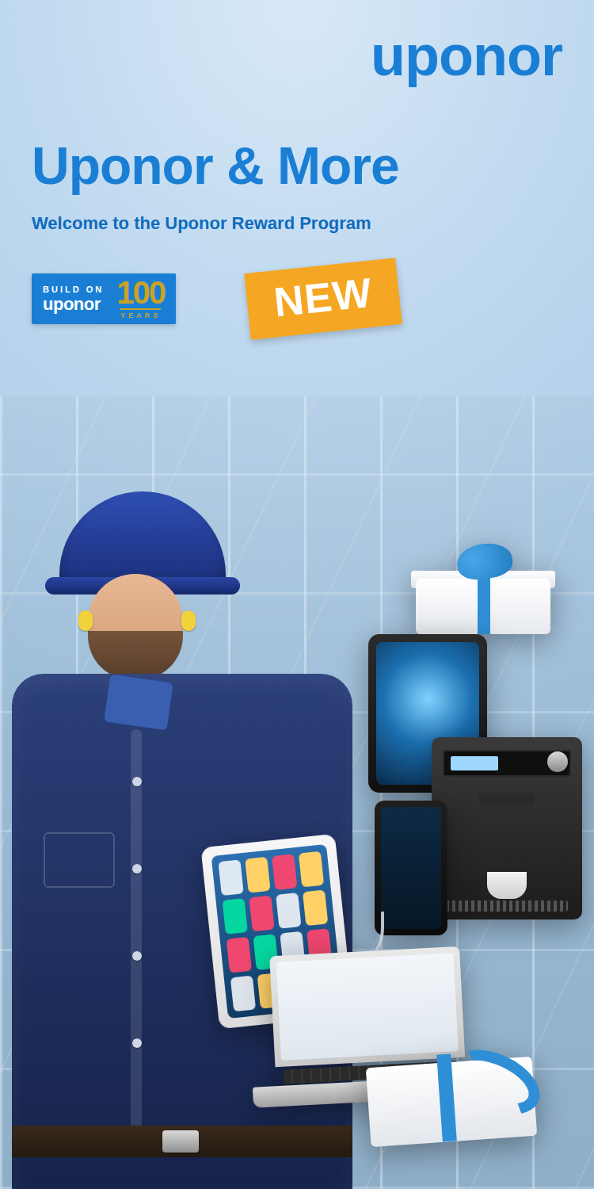uponor
Uponor & More
Welcome to the Uponor Reward Program
Build on uponor
100 Years
NEW
Uponor & More. Welcome to the Uponor Reward Program. Build on Uponor — 100 Years. New.